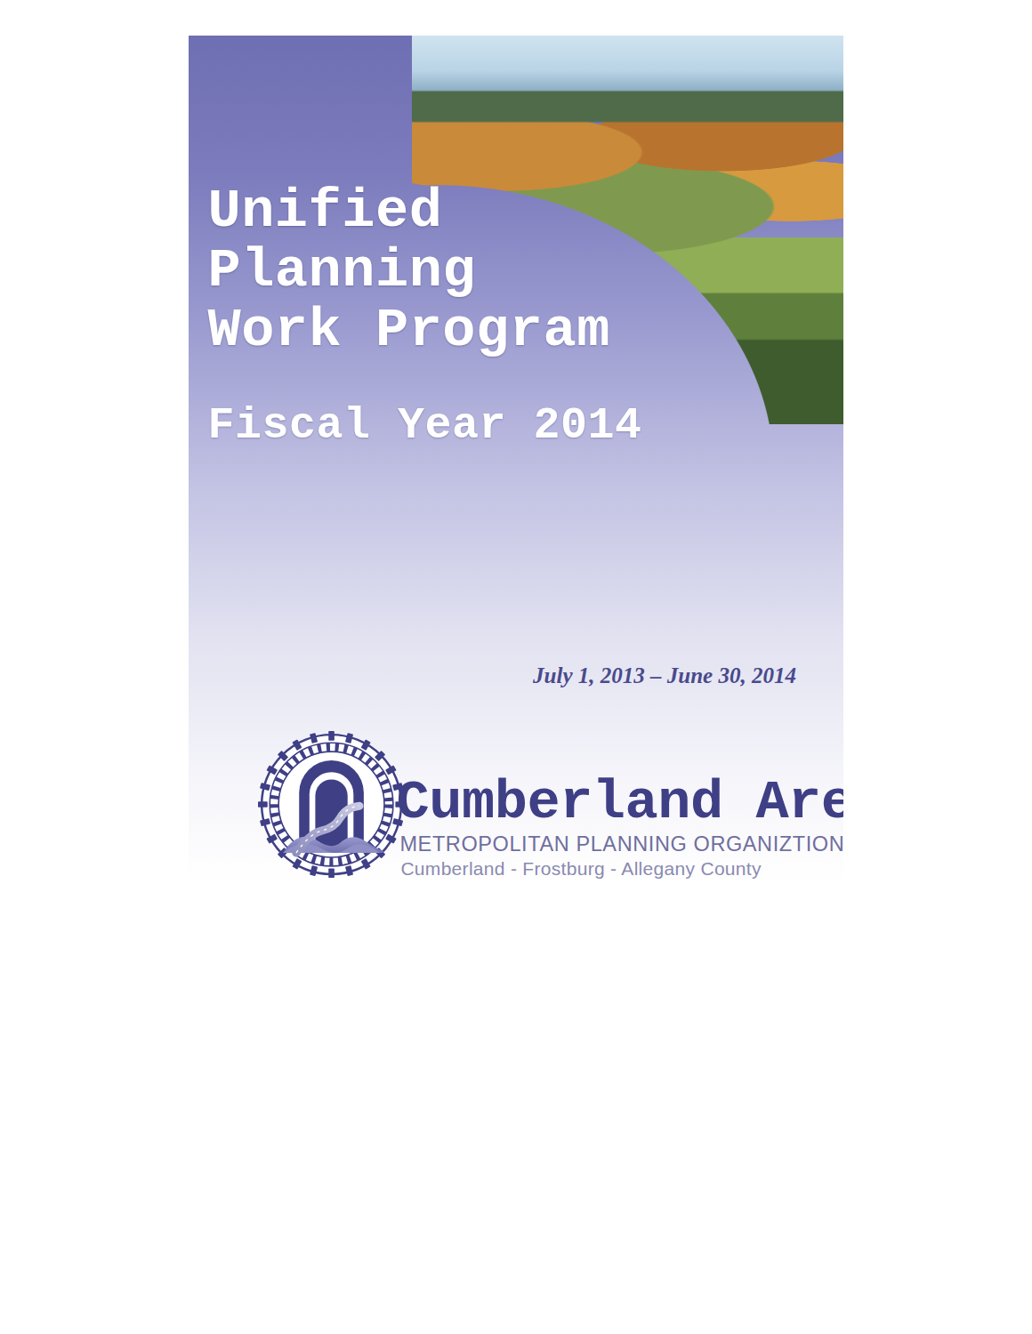Unified Planning
Work Program
Fiscal Year 2014
July 1, 2013 – June 30, 2014
Cumberland Area
METROPOLITAN PLANNING ORGANIZTION
Cumberland - Frostburg - Allegany County